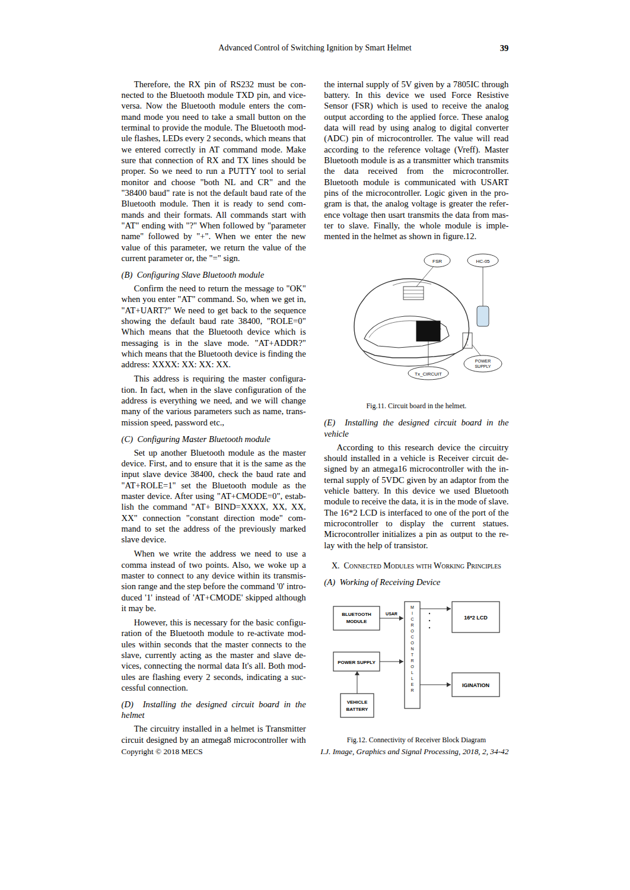Advanced Control of Switching Ignition by Smart Helmet 39
Therefore, the RX pin of RS232 must be connected to the Bluetooth module TXD pin, and vice-versa. Now the Bluetooth module enters the command mode you need to take a small button on the terminal to provide the module. The Bluetooth module flashes, LEDs every 2 seconds, which means that we entered correctly in AT command mode. Make sure that connection of RX and TX lines should be proper. So we need to run a PUTTY tool to serial monitor and choose "both NL and CR" and the "38400 baud" rate is not the default baud rate of the Bluetooth module. Then it is ready to send commands and their formats. All commands start with "AT" ending with "?" When followed by "parameter name" followed by "+". When we enter the new value of this parameter, we return the value of the current parameter or, the "=" sign.
(B) Configuring Slave Bluetooth module
Confirm the need to return the message to "OK" when you enter "AT" command. So, when we get in, "AT+UART?" We need to get back to the sequence showing the default baud rate 38400, "ROLE=0" Which means that the Bluetooth device which is messaging is in the slave mode. "AT+ADDR?" which means that the Bluetooth device is finding the address: XXXX: XX: XX: XX.
This address is requiring the master configuration. In fact, when in the slave configuration of the address is everything we need, and we will change many of the various parameters such as name, transmission speed, password etc.,
(C) Configuring Master Bluetooth module
Set up another Bluetooth module as the master device. First, and to ensure that it is the same as the input slave device 38400, check the baud rate and "AT+ROLE=1" set the Bluetooth module as the master device. After using "AT+CMODE=0", establish the command "AT+ BIND=XXXX, XX, XX, XX" connection "constant direction mode" command to set the address of the previously marked slave device.
When we write the address we need to use a comma instead of two points. Also, we woke up a master to connect to any device within its transmission range and the step before the command '0' introduced '1' instead of 'AT+CMODE' skipped although it may be.
However, this is necessary for the basic configuration of the Bluetooth module to re-activate modules within seconds that the master connects to the slave, currently acting as the master and slave devices, connecting the normal data It's all. Both modules are flashing every 2 seconds, indicating a successful connection.
(D) Installing the designed circuit board in the helmet
The circuitry installed in a helmet is Transmitter circuit designed by an atmega8 microcontroller with the internal supply of 5V given by a 7805IC through battery. In this device we used Force Resistive Sensor (FSR) which is used to receive the analog output according to the applied force. These analog data will read by using analog to digital converter (ADC) pin of microcontroller. The value will read according to the reference voltage (Vreff). Master Bluetooth module is as a transmitter which transmits the data received from the microcontroller. Bluetooth module is communicated with USART pins of the microcontroller. Logic given in the program is that, the analog voltage is greater the reference voltage then usart transmits the data from master to slave. Finally, the whole module is implemented in the helmet as shown in figure.12.
FSR HC-05 Tx_CIRCUIT + − POWER SUPPLY
Fig.11. Circuit board in the helmet.
(E) Installing the designed circuit board in the vehicle
According to this research device the circuitry should installed in a vehicle is Receiver circuit designed by an atmega16 microcontroller with the internal supply of 5VDC given by an adaptor from the vehicle battery. In this device we used Bluetooth module to receive the data, it is in the mode of slave. The 16*2 LCD is interfaced to one of the port of the microcontroller to display the current statues. Microcontroller initializes a pin as output to the relay with the help of transistor.
X. Connected Modules with Working Principles
(A) Working of Receiving Device
BLUETOOTH MODULE USAR M I C R O C O N T R O L L E R 16*2 LCD POWER SUPPLY VEHICLE BATTERY IGINATION
Fig.12. Connectivity of Receiver Block Diagram
Copyright © 2018 MECS I.J. Image, Graphics and Signal Processing, 2018, 2, 34-42